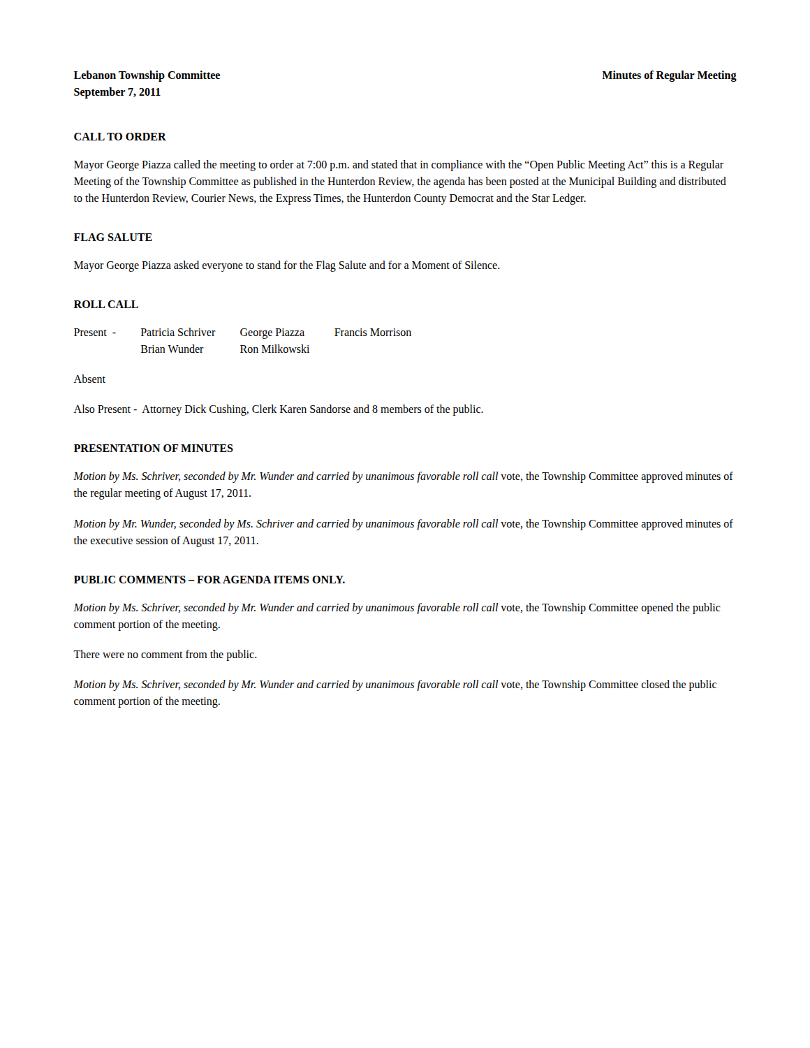Lebanon Township Committee
September 7, 2011
Minutes of Regular Meeting
Call to Order
Mayor George Piazza called the meeting to order at 7:00 p.m. and stated that in compliance with the “Open Public Meeting Act” this is a Regular Meeting of the Township Committee as published in the Hunterdon Review, the agenda has been posted at the Municipal Building and distributed to the Hunterdon Review, Courier News, the Express Times, the Hunterdon County Democrat and the Star Ledger.
Flag Salute
Mayor George Piazza asked everyone to stand for the Flag Salute and for a Moment of Silence.
Roll Call
| Present - | Patricia Schriver | George Piazza | Francis Morrison |
| | Brian Wunder | Ron Milkowski | |
Absent
Also Present - Attorney Dick Cushing, Clerk Karen Sandorse and 8 members of the public.
Presentation of Minutes
Motion by Ms. Schriver, seconded by Mr. Wunder and carried by unanimous favorable roll call vote, the Township Committee approved minutes of the regular meeting of August 17, 2011.
Motion by Mr. Wunder, seconded by Ms. Schriver and carried by unanimous favorable roll call vote, the Township Committee approved minutes of the executive session of August 17, 2011.
Public Comments – for agenda items only.
Motion by Ms. Schriver, seconded by Mr. Wunder and carried by unanimous favorable roll call vote, the Township Committee opened the public comment portion of the meeting.
There were no comment from the public.
Motion by Ms. Schriver, seconded by Mr. Wunder and carried by unanimous favorable roll call vote, the Township Committee closed the public comment portion of the meeting.